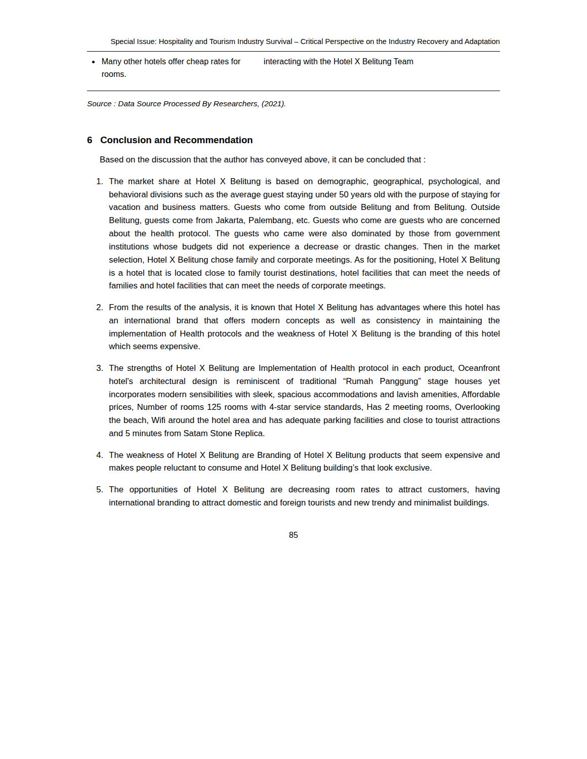Special Issue: Hospitality and Tourism Industry Survival – Critical Perspective on the Industry Recovery and Adaptation
| Many other hotels offer cheap rates for rooms. | interacting with the Hotel X Belitung Team |
Source : Data Source Processed By Researchers, (2021).
6 Conclusion and Recommendation
Based on the discussion that the author has conveyed above, it can be concluded that :
The market share at Hotel X Belitung is based on demographic, geographical, psychological, and behavioral divisions such as the average guest staying under 50 years old with the purpose of staying for vacation and business matters. Guests who come from outside Belitung and from Belitung. Outside Belitung, guests come from Jakarta, Palembang, etc. Guests who come are guests who are concerned about the health protocol. The guests who came were also dominated by those from government institutions whose budgets did not experience a decrease or drastic changes. Then in the market selection, Hotel X Belitung chose family and corporate meetings. As for the positioning, Hotel X Belitung is a hotel that is located close to family tourist destinations, hotel facilities that can meet the needs of families and hotel facilities that can meet the needs of corporate meetings.
From the results of the analysis, it is known that Hotel X Belitung has advantages where this hotel has an international brand that offers modern concepts as well as consistency in maintaining the implementation of Health protocols and the weakness of Hotel X Belitung is the branding of this hotel which seems expensive.
The strengths of Hotel X Belitung are Implementation of Health protocol in each product, Oceanfront hotel's architectural design is reminiscent of traditional “Rumah Panggung” stage houses yet incorporates modern sensibilities with sleek, spacious accommodations and lavish amenities, Affordable prices, Number of rooms 125 rooms with 4-star service standards, Has 2 meeting rooms, Overlooking the beach, Wifi around the hotel area and has adequate parking facilities and close to tourist attractions and 5 minutes from Satam Stone Replica.
The weakness of Hotel X Belitung are Branding of Hotel X Belitung products that seem expensive and makes people reluctant to consume and Hotel X Belitung building’s that look exclusive.
The opportunities of Hotel X Belitung are decreasing room rates to attract customers, having international branding to attract domestic and foreign tourists and new trendy and minimalist buildings.
85